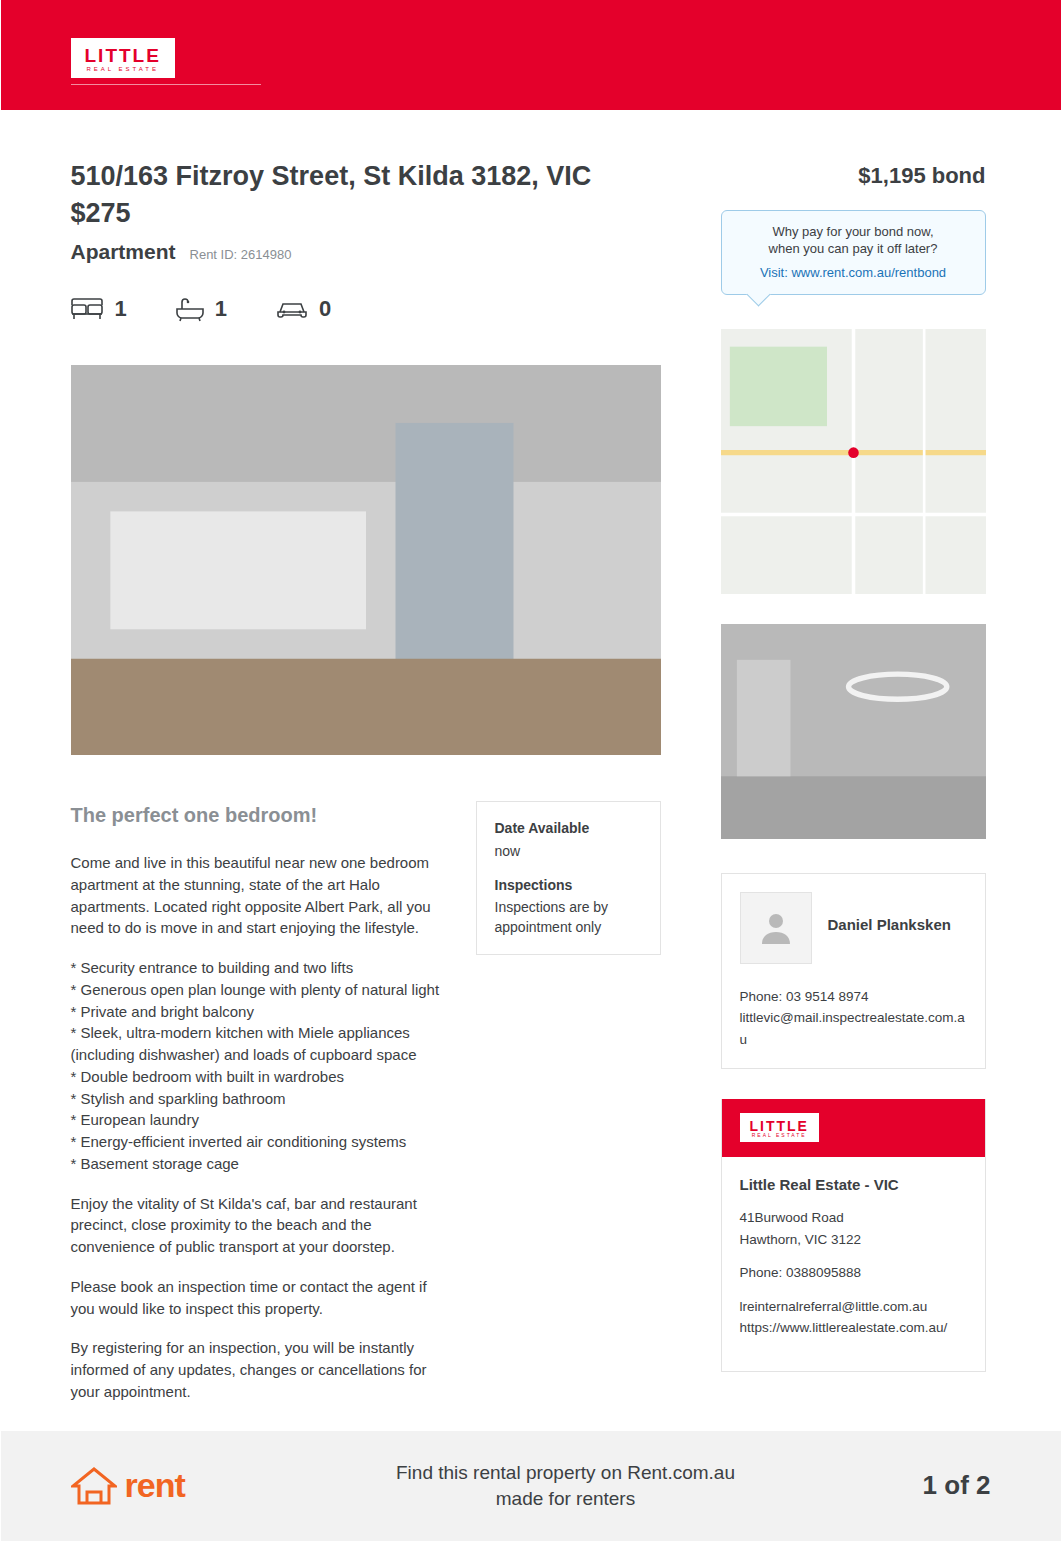LITTLE REAL ESTATE
510/163 Fitzroy Street, St Kilda 3182, VIC
$275
Apartment Rent ID: 2614980
1
1
0
The perfect one bedroom!
Come and live in this beautiful near new one bedroom apartment at the stunning, state of the art Halo apartments. Located right opposite Albert Park, all you need to do is move in and start enjoying the lifestyle.
* Security entrance to building and two lifts
* Generous open plan lounge with plenty of natural light
* Private and bright balcony
* Sleek, ultra-modern kitchen with Miele appliances (including dishwasher) and loads of cupboard space
* Double bedroom with built in wardrobes
* Stylish and sparkling bathroom
* European laundry
* Energy-efficient inverted air conditioning systems
* Basement storage cage
Enjoy the vitality of St Kilda's caf, bar and restaurant precinct, close proximity to the beach and the convenience of public transport at your doorstep.
Please book an inspection time or contact the agent if you would like to inspect this property.
By registering for an inspection, you will be instantly informed of any updates, changes or cancellations for your appointment.
Date Available
now
Inspections
Inspections are by appointment only
$1,195 bond
Why pay for your bond now,
when you can pay it off later? Visit: www.rent.com.au/rentbond
Daniel Planksken
Phone: 03 9514 8974
littlevic@mail.inspectrealestate.com.au
LITTLE REAL ESTATE
Little Real Estate - VIC
41Burwood Road
Hawthorn, VIC 3122
Phone: 0388095888
lreinternalreferral@little.com.au
https://www.littlerealestate.com.au/
rent
Find this rental property on Rent.com.au
made for renters
1 of 2